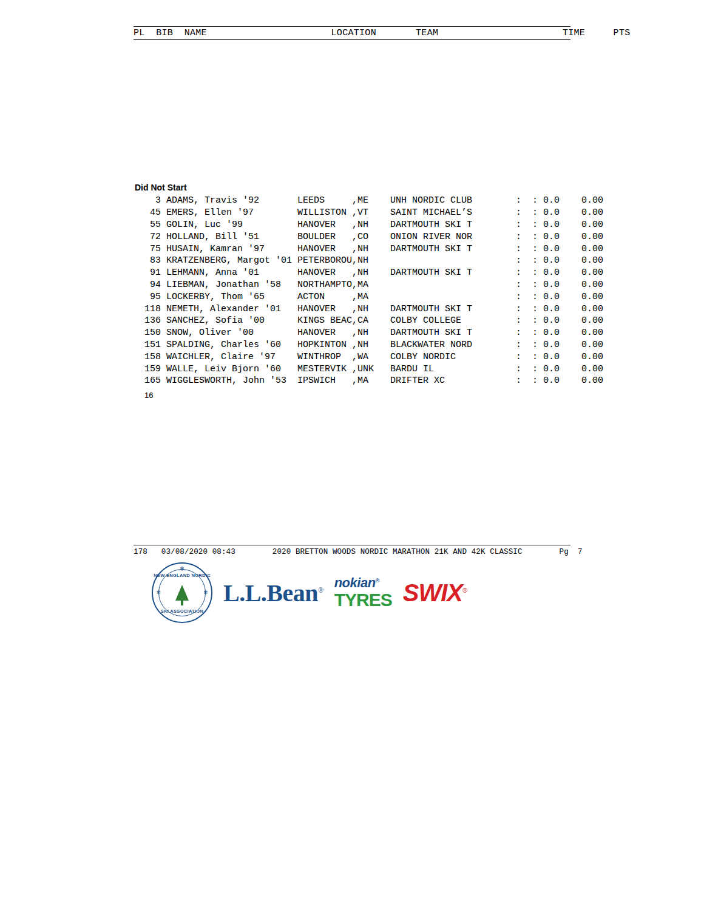PL BIB NAME LOCATION TEAM TIME PTS
Did Not Start
    3 ADAMS, Travis '92       LEEDS     ,ME    UNH NORDIC CLUB        :  : 0.0    0.00
   45 EMERS, Ellen '97        WILLISTON ,VT    SAINT MICHAEL’S        :  : 0.0    0.00
   55 GOLIN, Luc '99          HANOVER   ,NH    DARTMOUTH SKI T        :  : 0.0    0.00
   72 HOLLAND, Bill '51       BOULDER   ,CO    ONION RIVER NOR        :  : 0.0    0.00
   75 HUSAIN, Kamran '97      HANOVER   ,NH    DARTMOUTH SKI T        :  : 0.0    0.00
   83 KRATZENBERG, Margot '01 PETERBOROU,NH                           :  : 0.0    0.00
   91 LEHMANN, Anna '01       HANOVER   ,NH    DARTMOUTH SKI T        :  : 0.0    0.00
   94 LIEBMAN, Jonathan '58   NORTHAMPTO,MA                           :  : 0.0    0.00
   95 LOCKERBY, Thom '65      ACTON     ,MA                           :  : 0.0    0.00
  118 NEMETH, Alexander '01   HANOVER   ,NH    DARTMOUTH SKI T        :  : 0.0    0.00
  136 SANCHEZ, Sofia '00      KINGS BEAC,CA    COLBY COLLEGE          :  : 0.0    0.00
  150 SNOW, Oliver '00        HANOVER   ,NH    DARTMOUTH SKI T        :  : 0.0    0.00
  151 SPALDING, Charles '60   HOPKINTON ,NH    BLACKWATER NORD        :  : 0.0    0.00
  158 WAICHLER, Claire '97    WINTHROP  ,WA    COLBY NORDIC           :  : 0.0    0.00
  159 WALLE, Leiv Bjorn '60   MESTERVIK ,UNK   BARDU IL               :  : 0.0    0.00
  165 WIGGLESWORTH, John '53  IPSWICH   ,MA    DRIFTER XC             :  : 0.0    0.00
16
178 03/08/2020 08:43 2020 BRETTON WOODS NORDIC MARATHON 21K AND 42K CLASSIC Pg 7
NEW ENGLAND NORDIC
SKI ASSOCIATION
❄ ❄ ❄
L.L.Bean®
nokian®
TYRES
SWIX®